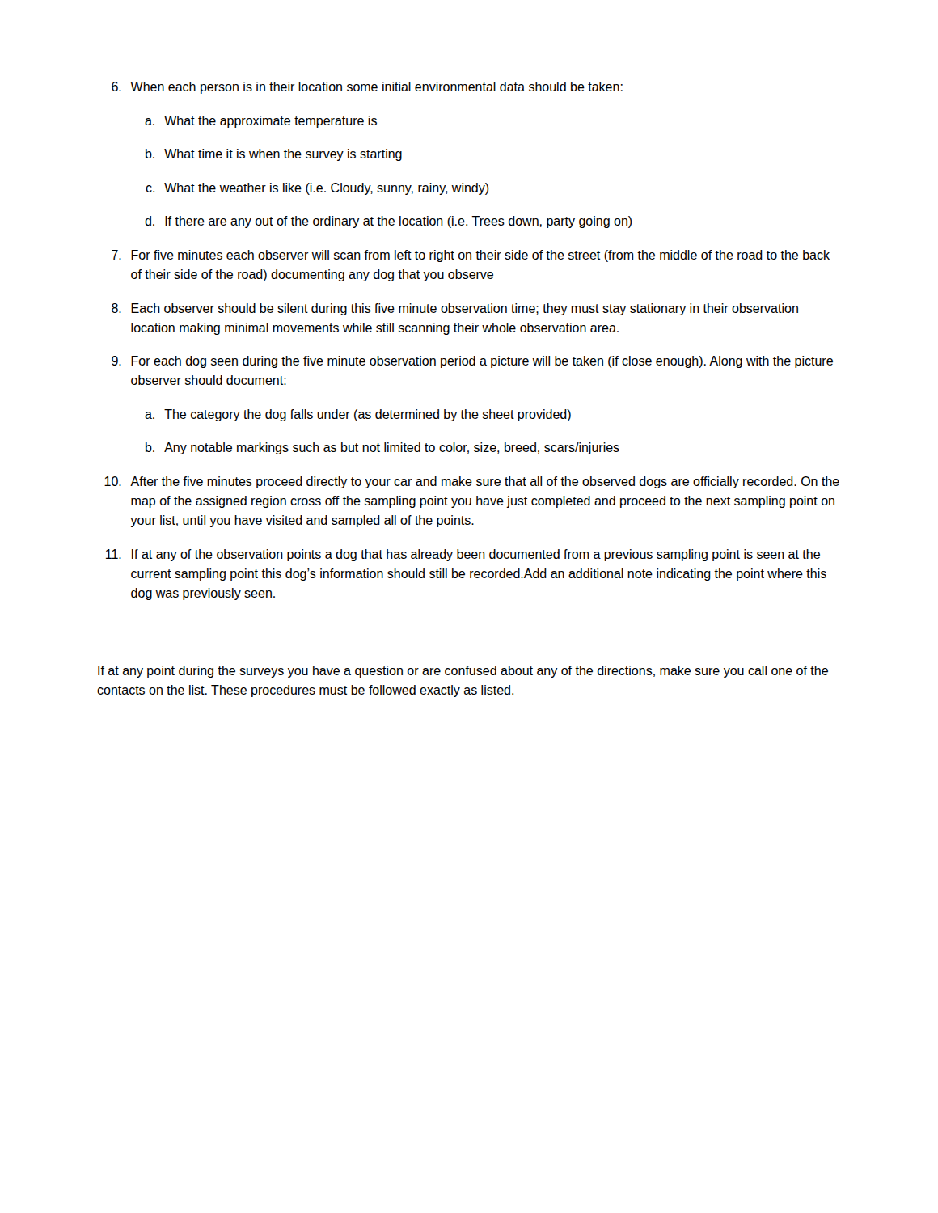When each person is in their location some initial environmental data should be taken:
What the approximate temperature is
What time it is when the survey is starting
What the weather is like (i.e. Cloudy, sunny, rainy, windy)
If there are any out of the ordinary at the location (i.e. Trees down, party going on)
For five minutes each observer will scan from left to right on their side of the street (from the middle of the road to the back of their side of the road) documenting any dog that you observe
Each observer should be silent during this five minute observation time; they must stay stationary in their observation location making minimal movements while still scanning their whole observation area.
For each dog seen during the five minute observation period a picture will be taken (if close enough). Along with the picture observer should document:
The category the dog falls under (as determined by the sheet provided)
Any notable markings such as but not limited to color, size, breed, scars/injuries
After the five minutes proceed directly to your car and make sure that all of the observed dogs are officially recorded. On the map of the assigned region cross off the sampling point you have just completed and proceed to the next sampling point on your list, until you have visited and sampled all of the points.
If at any of the observation points a dog that has already been documented from a previous sampling point is seen at the current sampling point this dog’s information should still be recorded.Add an additional note indicating the point where this dog was previously seen.
If at any point during the surveys you have a question or are confused about any of the directions, make sure you call one of the contacts on the list. These procedures must be followed exactly as listed.